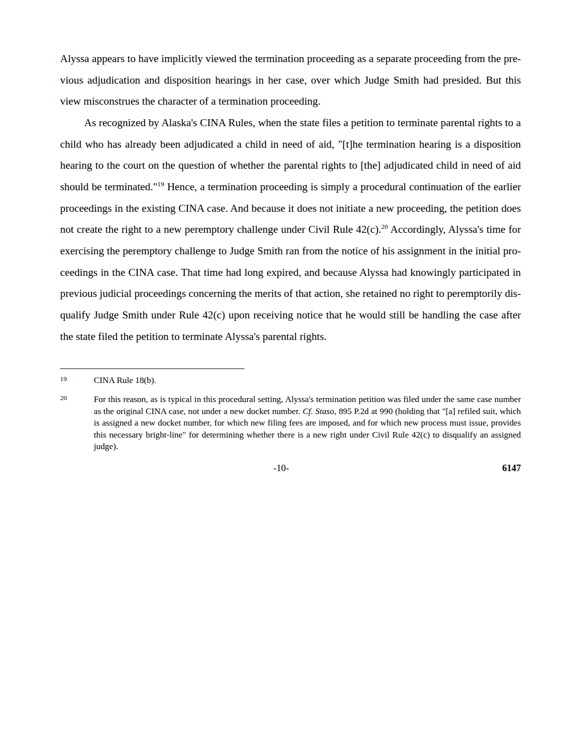Alyssa appears to have implicitly viewed the termination proceeding as a separate proceeding from the previous adjudication and disposition hearings in her case, over which Judge Smith had presided. But this view misconstrues the character of a termination proceeding.
As recognized by Alaska's CINA Rules, when the state files a petition to terminate parental rights to a child who has already been adjudicated a child in need of aid, "[t]he termination hearing is a disposition hearing to the court on the question of whether the parental rights to [the] adjudicated child in need of aid should be terminated."19 Hence, a termination proceeding is simply a procedural continuation of the earlier proceedings in the existing CINA case. And because it does not initiate a new proceeding, the petition does not create the right to a new peremptory challenge under Civil Rule 42(c).20 Accordingly, Alyssa's time for exercising the peremptory challenge to Judge Smith ran from the notice of his assignment in the initial proceedings in the CINA case. That time had long expired, and because Alyssa had knowingly participated in previous judicial proceedings concerning the merits of that action, she retained no right to peremptorily disqualify Judge Smith under Rule 42(c) upon receiving notice that he would still be handling the case after the state filed the petition to terminate Alyssa's parental rights.
19
CINA Rule 18(b).
20
For this reason, as is typical in this procedural setting, Alyssa's termination petition was filed under the same case number as the original CINA case, not under a new docket number. Cf. Staso, 895 P.2d at 990 (holding that "[a] refiled suit, which is assigned a new docket number, for which new filing fees are imposed, and for which new process must issue, provides this necessary bright-line" for determining whether there is a new right under Civil Rule 42(c) to disqualify an assigned judge).
-10-
6147